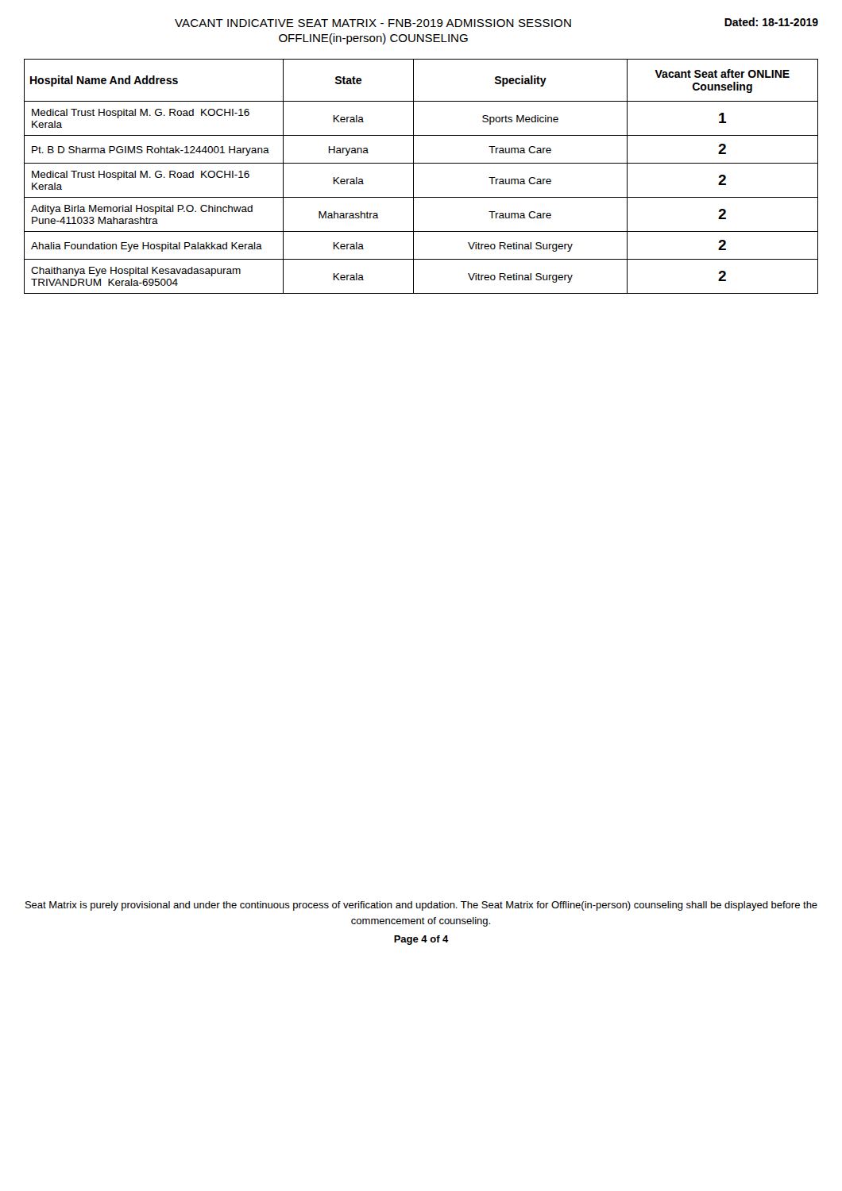Dated: 18-11-2019
VACANT INDICATIVE SEAT MATRIX - FNB-2019 ADMISSION SESSION
OFFLINE(in-person) COUNSELING
| Hospital Name And Address | State | Speciality | Vacant Seat after ONLINE Counseling |
| --- | --- | --- | --- |
| Medical Trust Hospital M. G. Road KOCHI-16 Kerala | Kerala | Sports Medicine | 1 |
| Pt. B D Sharma PGIMS Rohtak-1244001 Haryana | Haryana | Trauma Care | 2 |
| Medical Trust Hospital M. G. Road KOCHI-16 Kerala | Kerala | Trauma Care | 2 |
| Aditya Birla Memorial Hospital P.O. Chinchwad Pune-411033 Maharashtra | Maharashtra | Trauma Care | 2 |
| Ahalia Foundation Eye Hospital Palakkad Kerala | Kerala | Vitreo Retinal Surgery | 2 |
| Chaithanya Eye Hospital Kesavadasapuram TRIVANDRUM Kerala-695004 | Kerala | Vitreo Retinal Surgery | 2 |
Seat Matrix is purely provisional and under the continuous process of verification and updation. The Seat Matrix for Offline(in-person) counseling shall be displayed before the commencement of counseling.
Page 4 of 4